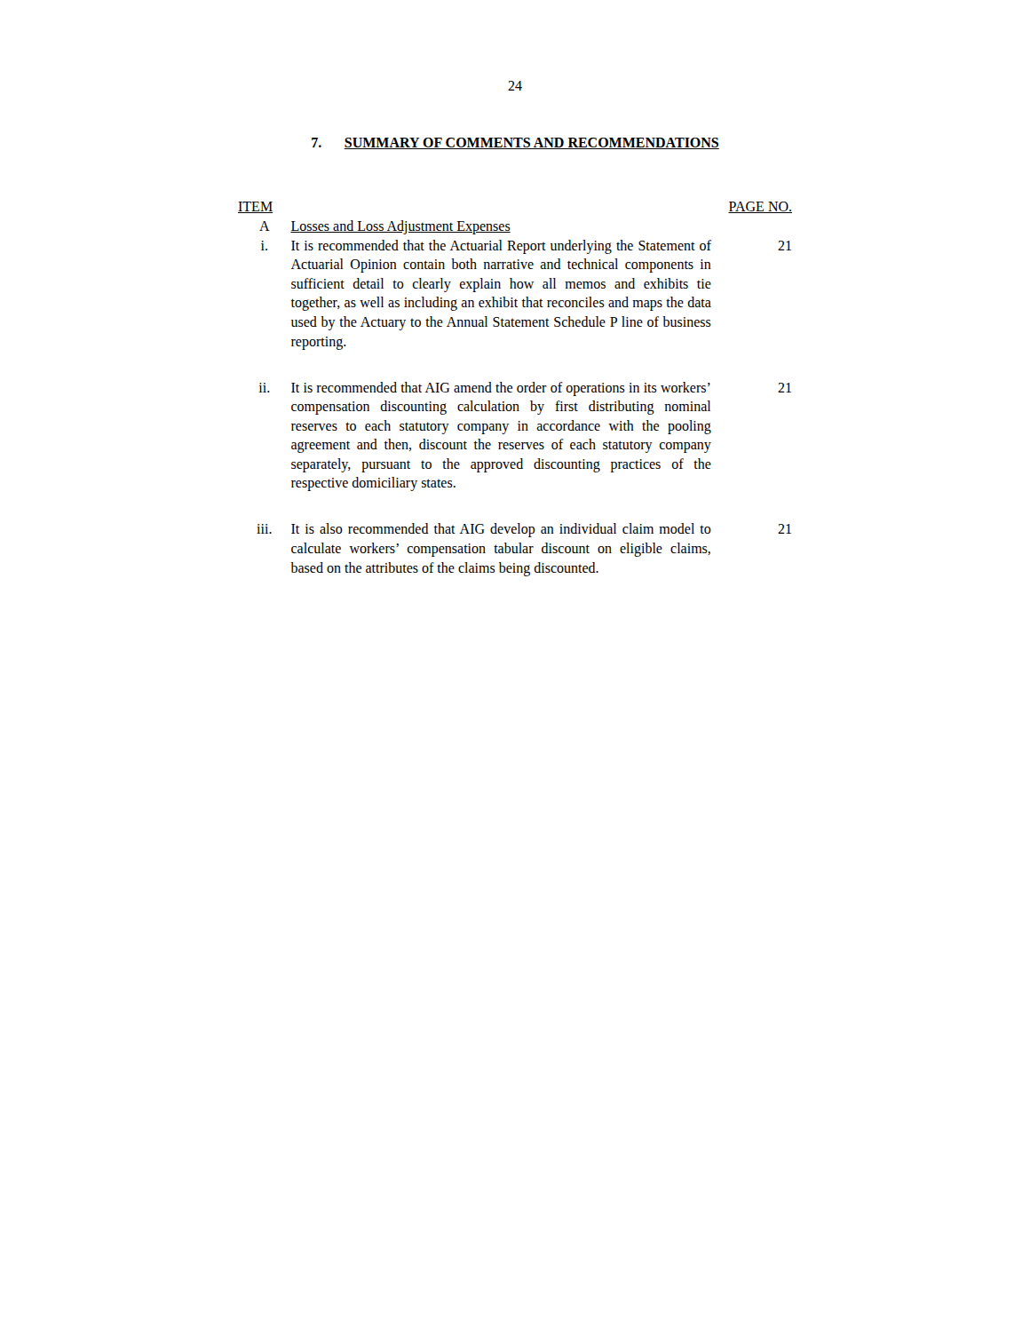24
7. SUMMARY OF COMMENTS AND RECOMMENDATIONS
| ITEM | | PAGE NO. |
| A | Losses and Loss Adjustment Expenses | |
| i. | It is recommended that the Actuarial Report underlying the Statement of Actuarial Opinion contain both narrative and technical components in sufficient detail to clearly explain how all memos and exhibits tie together, as well as including an exhibit that reconciles and maps the data used by the Actuary to the Annual Statement Schedule P line of business reporting. | 21 |
| ii. | It is recommended that AIG amend the order of operations in its workers’ compensation discounting calculation by first distributing nominal reserves to each statutory company in accordance with the pooling agreement and then, discount the reserves of each statutory company separately, pursuant to the approved discounting practices of the respective domiciliary states. | 21 |
| iii. | It is also recommended that AIG develop an individual claim model to calculate workers’ compensation tabular discount on eligible claims, based on the attributes of the claims being discounted. | 21 |